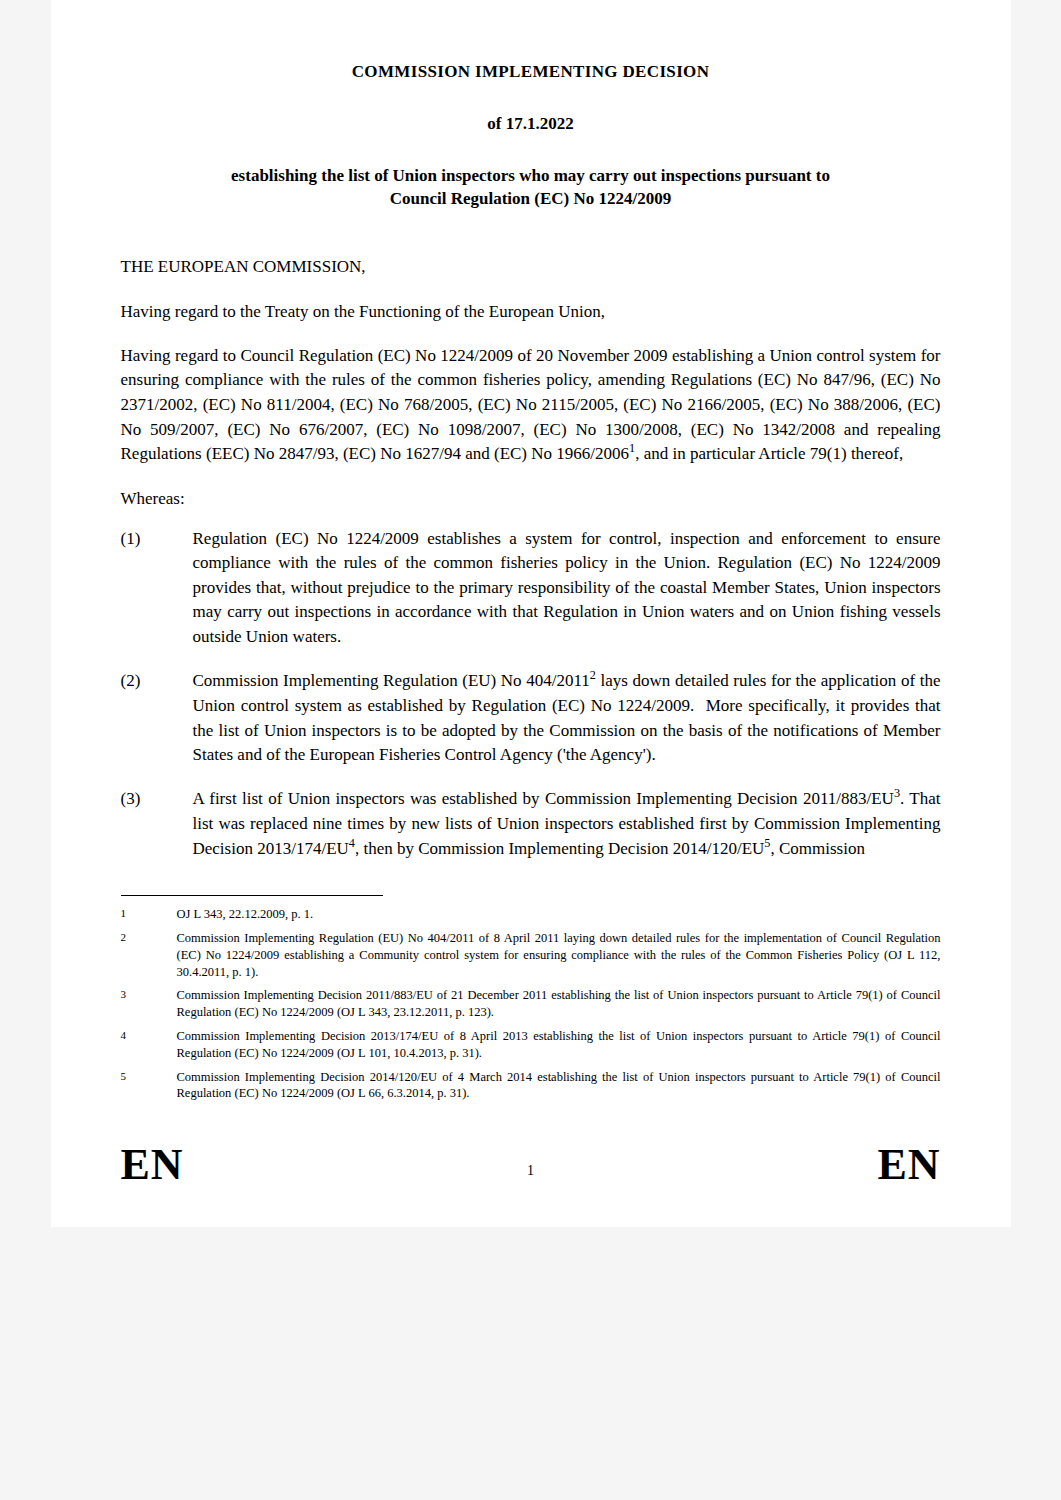COMMISSION IMPLEMENTING DECISION
of 17.1.2022
establishing the list of Union inspectors who may carry out inspections pursuant to
Council Regulation (EC) No 1224/2009
THE EUROPEAN COMMISSION,
Having regard to the Treaty on the Functioning of the European Union,
Having regard to Council Regulation (EC) No 1224/2009 of 20 November 2009 establishing a Union control system for ensuring compliance with the rules of the common fisheries policy, amending Regulations (EC) No 847/96, (EC) No 2371/2002, (EC) No 811/2004, (EC) No 768/2005, (EC) No 2115/2005, (EC) No 2166/2005, (EC) No 388/2006, (EC) No 509/2007, (EC) No 676/2007, (EC) No 1098/2007, (EC) No 1300/2008, (EC) No 1342/2008 and repealing Regulations (EEC) No 2847/93, (EC) No 1627/94 and (EC) No 1966/20061, and in particular Article 79(1) thereof,
Whereas:
(1) Regulation (EC) No 1224/2009 establishes a system for control, inspection and enforcement to ensure compliance with the rules of the common fisheries policy in the Union. Regulation (EC) No 1224/2009 provides that, without prejudice to the primary responsibility of the coastal Member States, Union inspectors may carry out inspections in accordance with that Regulation in Union waters and on Union fishing vessels outside Union waters.
(2) Commission Implementing Regulation (EU) No 404/20112 lays down detailed rules for the application of the Union control system as established by Regulation (EC) No 1224/2009. More specifically, it provides that the list of Union inspectors is to be adopted by the Commission on the basis of the notifications of Member States and of the European Fisheries Control Agency ('the Agency').
(3) A first list of Union inspectors was established by Commission Implementing Decision 2011/883/EU3. That list was replaced nine times by new lists of Union inspectors established first by Commission Implementing Decision 2013/174/EU4, then by Commission Implementing Decision 2014/120/EU5, Commission
1 OJ L 343, 22.12.2009, p. 1.
2 Commission Implementing Regulation (EU) No 404/2011 of 8 April 2011 laying down detailed rules for the implementation of Council Regulation (EC) No 1224/2009 establishing a Community control system for ensuring compliance with the rules of the Common Fisheries Policy (OJ L 112, 30.4.2011, p. 1).
3 Commission Implementing Decision 2011/883/EU of 21 December 2011 establishing the list of Union inspectors pursuant to Article 79(1) of Council Regulation (EC) No 1224/2009 (OJ L 343, 23.12.2011, p. 123).
4 Commission Implementing Decision 2013/174/EU of 8 April 2013 establishing the list of Union inspectors pursuant to Article 79(1) of Council Regulation (EC) No 1224/2009 (OJ L 101, 10.4.2013, p. 31).
5 Commission Implementing Decision 2014/120/EU of 4 March 2014 establishing the list of Union inspectors pursuant to Article 79(1) of Council Regulation (EC) No 1224/2009 (OJ L 66, 6.3.2014, p. 31).
EN
1
EN